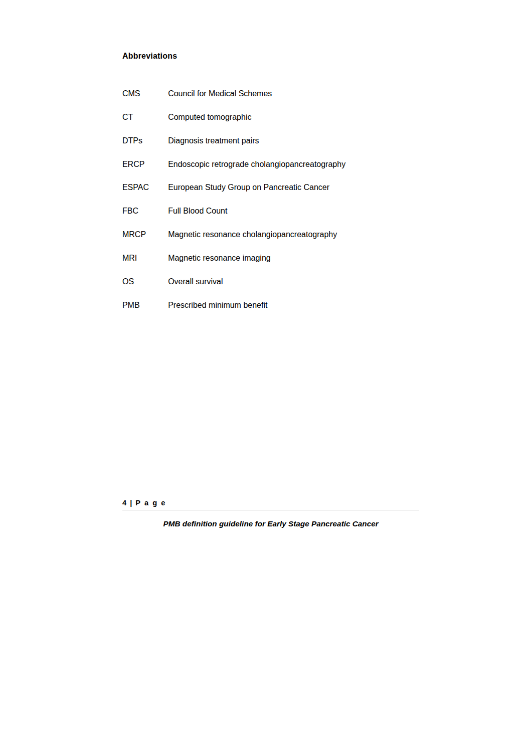Abbreviations
CMS
Council for Medical Schemes
CT
Computed tomographic
DTPs
Diagnosis treatment pairs
ERCP
Endoscopic retrograde cholangiopancreatography
ESPAC
European Study Group on Pancreatic Cancer
FBC
Full Blood Count
MRCP
Magnetic resonance cholangiopancreatography
MRI
Magnetic resonance imaging
OS
Overall survival
PMB
Prescribed minimum benefit
4 | P a g e
PMB definition guideline for Early Stage Pancreatic Cancer